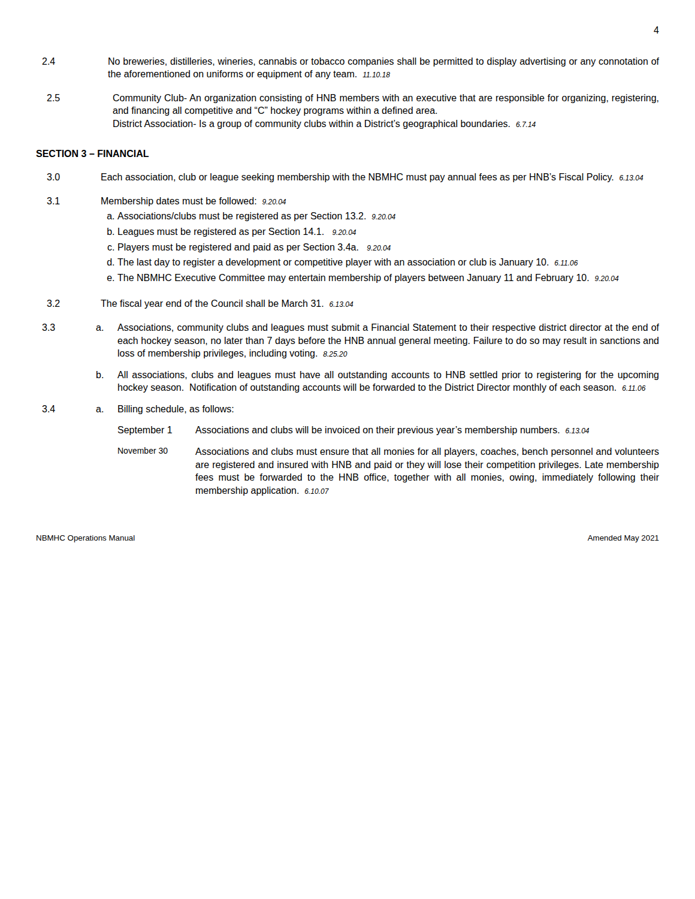4
2.4
No breweries, distilleries, wineries, cannabis or tobacco companies shall be permitted to display advertising or any connotation of the aforementioned on uniforms or equipment of any team. 11.10.18
2.5
Community Club- An organization consisting of HNB members with an executive that are responsible for organizing, registering, and financing all competitive and “C” hockey programs within a defined area.
District Association- Is a group of community clubs within a District’s geographical boundaries. 6.7.14
SECTION 3 – FINANCIAL
3.0
Each association, club or league seeking membership with the NBMHC must pay annual fees as per HNB’s Fiscal Policy. 6.13.04
3.1
Membership dates must be followed: 9.20.04
Associations/clubs must be registered as per Section 13.2. 9.20.04
Leagues must be registered as per Section 14.1. 9.20.04
Players must be registered and paid as per Section 3.4a. 9.20.04
The last day to register a development or competitive player with an association or club is January 10. 6.11.06
The NBMHC Executive Committee may entertain membership of players between January 11 and February 10. 9.20.04
3.2
The fiscal year end of the Council shall be March 31. 6.13.04
3.3
a.
Associations, community clubs and leagues must submit a Financial Statement to their respective district director at the end of each hockey season, no later than 7 days before the HNB annual general meeting. Failure to do so may result in sanctions and loss of membership privileges, including voting. 8.25.20
b.
All associations, clubs and leagues must have all outstanding accounts to HNB settled prior to registering for the upcoming hockey season. Notification of outstanding accounts will be forwarded to the District Director monthly of each season. 6.11.06
3.4
a.
Billing schedule, as follows:
September 1
Associations and clubs will be invoiced on their previous year’s membership numbers. 6.13.04
November 30
Associations and clubs must ensure that all monies for all players, coaches, bench personnel and volunteers are registered and insured with HNB and paid or they will lose their competition privileges. Late membership fees must be forwarded to the HNB office, together with all monies, owing, immediately following their membership application. 6.10.07
NBMHC Operations Manual
Amended May 2021